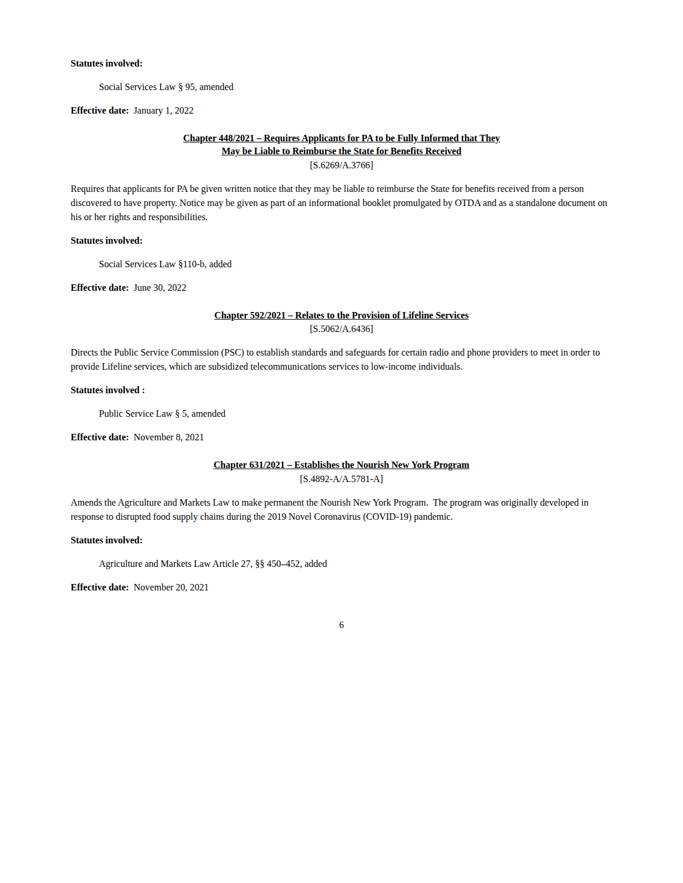Statutes involved:
Social Services Law § 95, amended
Effective date: January 1, 2022
Chapter 448/2021 – Requires Applicants for PA to be Fully Informed that They
May be Liable to Reimburse the State for Benefits Received
[S.6269/A.3766]
Requires that applicants for PA be given written notice that they may be liable to reimburse the State for benefits received from a person discovered to have property. Notice may be given as part of an informational booklet promulgated by OTDA and as a standalone document on his or her rights and responsibilities.
Statutes involved:
Social Services Law §110-b, added
Effective date: June 30, 2022
Chapter 592/2021 – Relates to the Provision of Lifeline Services
[S.5062/A.6436]
Directs the Public Service Commission (PSC) to establish standards and safeguards for certain radio and phone providers to meet in order to provide Lifeline services, which are subsidized telecommunications services to low-income individuals.
Statutes involved :
Public Service Law § 5, amended
Effective date: November 8, 2021
Chapter 631/2021 – Establishes the Nourish New York Program
[S.4892-A/A.5781-A]
Amends the Agriculture and Markets Law to make permanent the Nourish New York Program. The program was originally developed in response to disrupted food supply chains during the 2019 Novel Coronavirus (COVID-19) pandemic.
Statutes involved:
Agriculture and Markets Law Article 27, §§ 450–452, added
Effective date: November 20, 2021
6